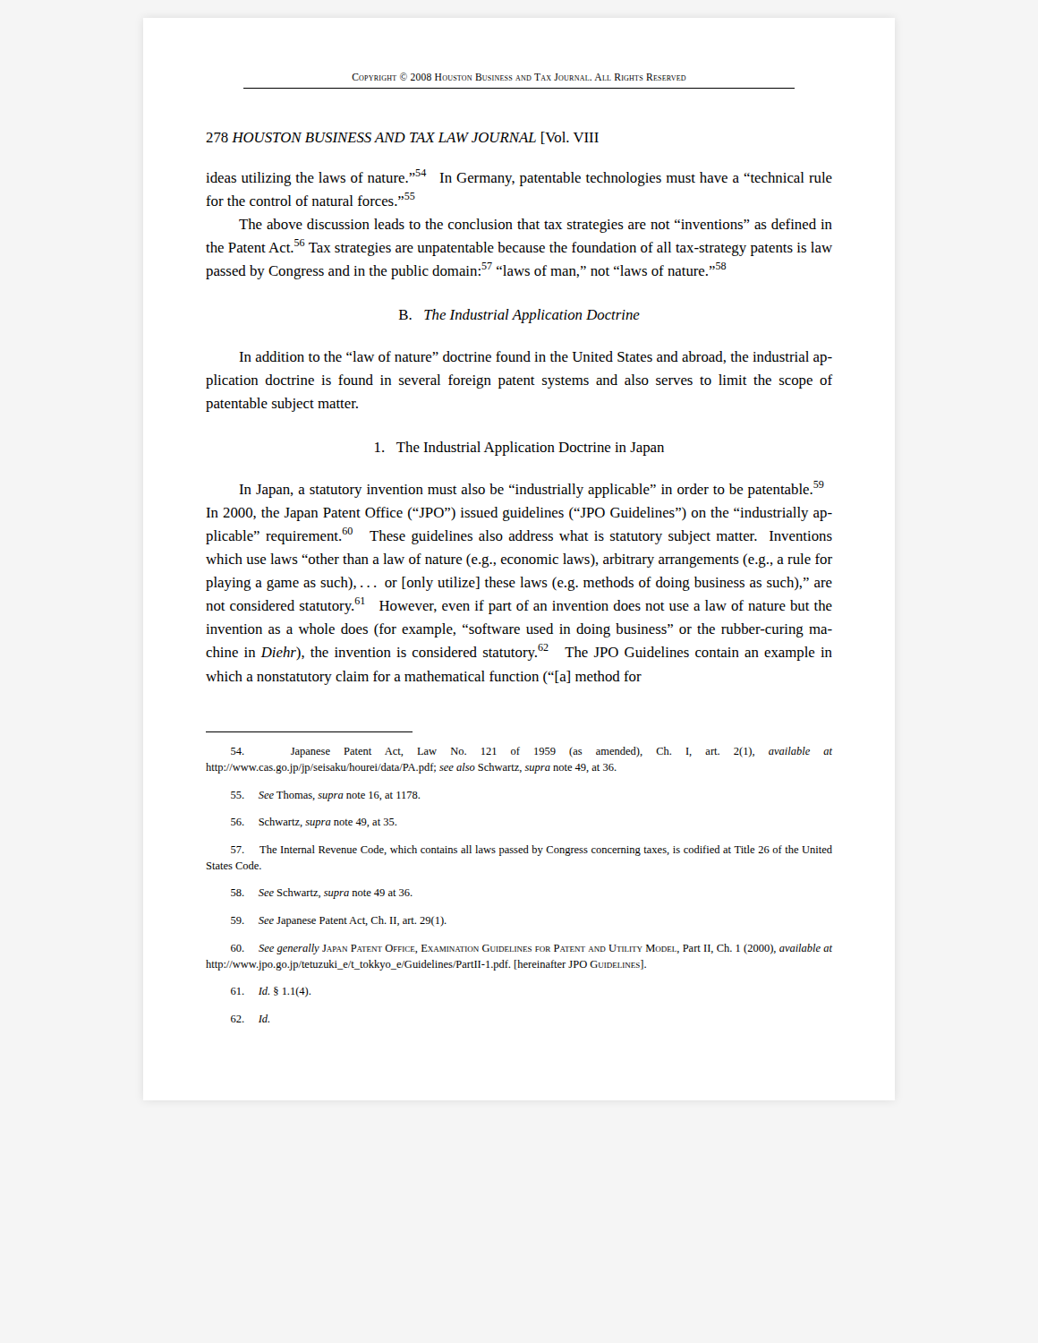Copyright © 2008 Houston Business and Tax Journal. All Rights Reserved
278 HOUSTON BUSINESS AND TAX LAW JOURNAL [Vol. VIII
ideas utilizing the laws of nature.”54 In Germany, patentable technologies must have a “technical rule for the control of natural forces.”55
The above discussion leads to the conclusion that tax strategies are not “inventions” as defined in the Patent Act.56 Tax strategies are unpatentable because the foundation of all tax-strategy patents is law passed by Congress and in the public domain:57 “laws of man,” not “laws of nature.”58
B. The Industrial Application Doctrine
In addition to the “law of nature” doctrine found in the United States and abroad, the industrial application doctrine is found in several foreign patent systems and also serves to limit the scope of patentable subject matter.
1. The Industrial Application Doctrine in Japan
In Japan, a statutory invention must also be “industrially applicable” in order to be patentable.59 In 2000, the Japan Patent Office (“JPO”) issued guidelines (“JPO Guidelines”) on the “industrially applicable” requirement.60 These guidelines also address what is statutory subject matter. Inventions which use laws “other than a law of nature (e.g., economic laws), arbitrary arrangements (e.g., a rule for playing a game as such), . . .  or [only utilize] these laws (e.g. methods of doing business as such),” are not considered statutory.61 However, even if part of an invention does not use a law of nature but the invention as a whole does (for example, “software used in doing business” or the rubber-curing machine in Diehr), the invention is considered statutory.62 The JPO Guidelines contain an example in which a nonstatutory claim for a mathematical function (“[a] method for
54. Japanese Patent Act, Law No. 121 of 1959 (as amended), Ch. I, art. 2(1), available at http://www.cas.go.jp/jp/seisaku/hourei/data/PA.pdf; see also Schwartz, supra note 49, at 36.
55. See Thomas, supra note 16, at 1178.
56. Schwartz, supra note 49, at 35.
57. The Internal Revenue Code, which contains all laws passed by Congress concerning taxes, is codified at Title 26 of the United States Code.
58. See Schwartz, supra note 49 at 36.
59. See Japanese Patent Act, Ch. II, art. 29(1).
60. See generally Japan Patent Office, Examination Guidelines for Patent and Utility Model, Part II, Ch. 1 (2000), available at http://www.jpo.go.jp/tetuzuki_e/t_tokkyo_e/Guidelines/PartII-1.pdf. [hereinafter JPO Guidelines].
61. Id. § 1.1(4).
62. Id.